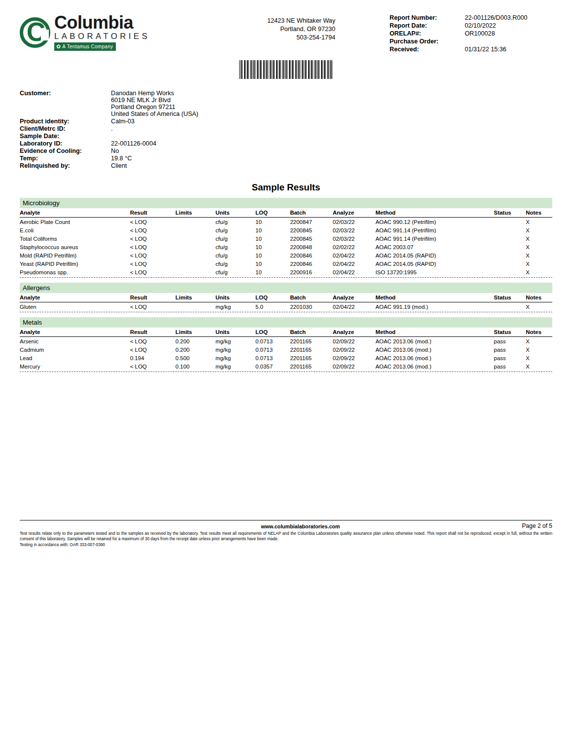C
Columbia
LABORATORIES
✿A Tentamus Company
12423 NE Whitaker Way
Portland, OR 97230
503-254-1794
| Report Number: | 22-001126/D003.R000 |
| Report Date: | 02/10/2022 |
| ORELAP#: | OR100028 |
| Purchase Order: | |
| Received: | 01/31/22 15:36 |
| Customer: | Danodan Hemp Works 6019 NE MLK Jr Blvd Portland Oregon 97211 United States of America (USA) |
| Product identity: | Calm-03 |
| Client/Metrc ID: | . |
| Sample Date: | |
| Laboratory ID: | 22-001126-0004 |
| Evidence of Cooling: | No |
| Temp: | 19.8 °C |
| Relinquished by: | Client |
Sample Results
Microbiology
| Analyte | Result | Limits | Units | LOQ | Batch | Analyze | Method | Status | Notes |
| --- | --- | --- | --- | --- | --- | --- | --- | --- | --- |
| Aerobic Plate Count | < LOQ | | cfu/g | 10 | 2200847 | 02/03/22 | AOAC 990.12 (Petrifilm) | | X |
| E.coli | < LOQ | | cfu/g | 10 | 2200845 | 02/03/22 | AOAC 991.14 (Petrifilm) | | X |
| Total Coliforms | < LOQ | | cfu/g | 10 | 2200845 | 02/03/22 | AOAC 991.14 (Petrifilm) | | X |
| Staphylococcus aureus | < LOQ | | cfu/g | 10 | 2200848 | 02/02/22 | AOAC 2003.07 | | X |
| Mold (RAPID Petrifilm) | < LOQ | | cfu/g | 10 | 2200846 | 02/04/22 | AOAC 2014.05 (RAPID) | | X |
| Yeast (RAPID Petrifilm) | < LOQ | | cfu/g | 10 | 2200846 | 02/04/22 | AOAC 2014.05 (RAPID) | | X |
| Pseudomonas spp. | < LOQ | | cfu/g | 10 | 2200916 | 02/04/22 | ISO 13720:1995 | | X |
Allergens
| Analyte | Result | Limits | Units | LOQ | Batch | Analyze | Method | Status | Notes |
| --- | --- | --- | --- | --- | --- | --- | --- | --- | --- |
| Gluten | < LOQ | | mg/kg | 5.0 | 2201030 | 02/04/22 | AOAC 991.19 (mod.) | | X |
Metals
| Analyte | Result | Limits | Units | LOQ | Batch | Analyze | Method | Status | Notes |
| --- | --- | --- | --- | --- | --- | --- | --- | --- | --- |
| Arsenic | < LOQ | 0.200 | mg/kg | 0.0713 | 2201165 | 02/09/22 | AOAC 2013.06 (mod.) | pass | X |
| Cadmium | < LOQ | 0.200 | mg/kg | 0.0713 | 2201165 | 02/09/22 | AOAC 2013.06 (mod.) | pass | X |
| Lead | 0.194 | 0.500 | mg/kg | 0.0713 | 2201165 | 02/09/22 | AOAC 2013.06 (mod.) | pass | X |
| Mercury | < LOQ | 0.100 | mg/kg | 0.0357 | 2201165 | 02/09/22 | AOAC 2013.06 (mod.) | pass | X |
www.columbialaboratories.com
Page 2 of 5
Test results relate only to the parameters tested and to the samples as received by the laboratory. Test results meet all requirements of NELAP and the Columbia Laboratories quality assurance plan unless otherwise noted. This report shall not be reproduced, except in full, without the written consent of this laboratory. Samples will be retained for a maximum of 30 days from the receipt date unless prior arrangements have been made.
Testing in accordance with: OAR 333-007-0390